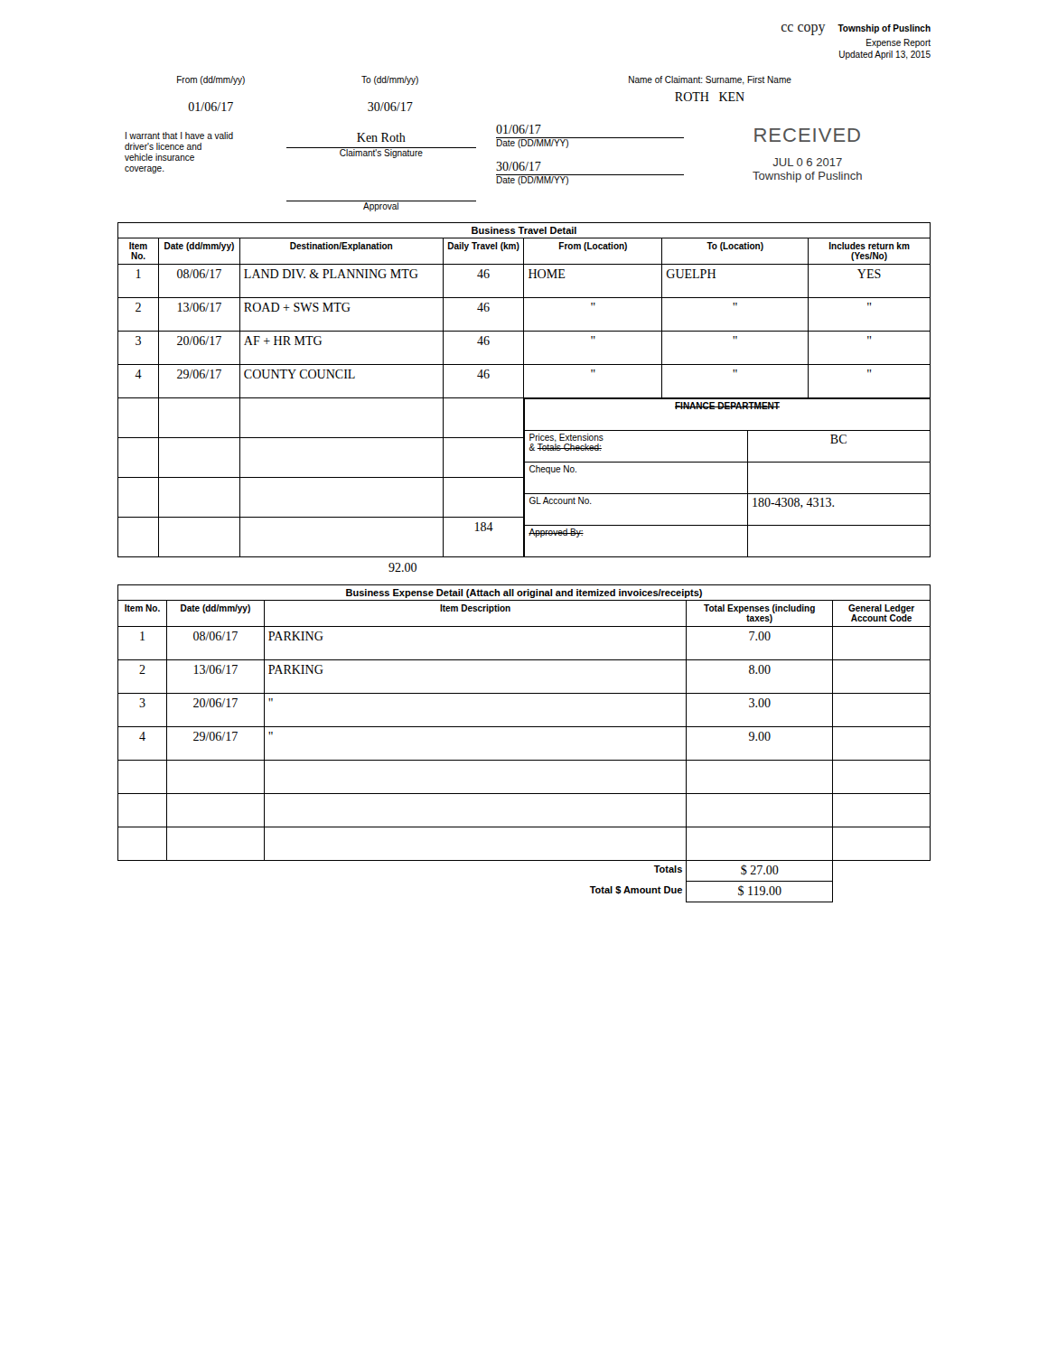cc copy Township of Puslinch
Expense Report
Updated April 13, 2015
| / From (dd/mm/yy) / To (dd/mm/yy) / / 01/06/17 / 30/06/17 / / I warrant that I have a valid driver's licence and vehicle insurance coverage. / Ken Roth Claimant's Signature / / / Approval / | / Name of Claimant: Surname, First Name / / ROTH KEN / / 01/06/17 Date (DD/MM/YY) / RECEIVED / / 30/06/17 Date (DD/MM/YY) / JUL 0 6 2017 Township of Puslinch / |
| Business Travel Detail |
| Item No. | Date (dd/mm/yy) | Destination/Explanation | Daily Travel (km) | From (Location) | To (Location) | Includes return km (Yes/No) |
| 1 | 08/06/17 | LAND DIV. & PLANNING MTG | 46 | HOME | GUELPH | YES |
| 2 | 13/06/17 | ROAD + SWS MTG | 46 | " | " | " |
| 3 | 20/06/17 | AF + HR MTG | 46 | " | " | " |
| 4 | 29/06/17 | COUNTY COUNCIL | 46 | " | " | " |
| | | | | / FINANCE DEPARTMENT / / Prices, Extensions & Totals Checked: / BC / / Cheque No. / / / GL Account No. / 180-4308, 4313. / / Approved By: / / |
| | | | 184 |
92.00
| Business Expense Detail (Attach all original and itemized invoices/receipts) |
| Item No. | Date (dd/mm/yy) | Item Description | Total Expenses (including taxes) | General Ledger Account Code |
| 1 | 08/06/17 | PARKING | 7.00 | |
| 2 | 13/06/17 | PARKING | 8.00 | |
| 3 | 20/06/17 | " | 3.00 | |
| 4 | 29/06/17 | " | 9.00 | |
| | Totals | $ 27.00 | |
| | Total $ Amount Due | $ 119.00 | |